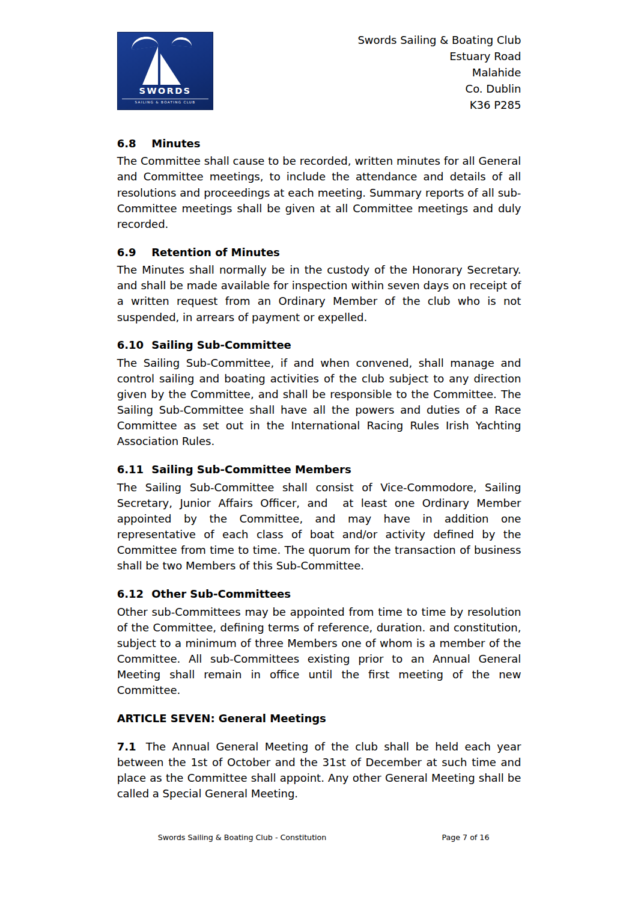SWORDS
SAILING & BOATING CLUB
Swords Sailing & Boating Club
Estuary Road
Malahide
Co. Dublin
K36 P285
6.8 Minutes
The Committee shall cause to be recorded, written minutes for all General and Committee meetings, to include the attendance and details of all resolutions and proceedings at each meeting. Summary reports of all sub-Committee meetings shall be given at all Committee meetings and duly recorded.
6.9 Retention of Minutes
The Minutes shall normally be in the custody of the Honorary Secretary. and shall be made available for inspection within seven days on receipt of a written request from an Ordinary Member of the club who is not suspended, in arrears of payment or expelled.
6.10 Sailing Sub-Committee
The Sailing Sub-Committee, if and when convened, shall manage and control sailing and boating activities of the club subject to any direction given by the Committee, and shall be responsible to the Committee. The Sailing Sub-Committee shall have all the powers and duties of a Race Committee as set out in the International Racing Rules Irish Yachting Association Rules.
6.11 Sailing Sub-Committee Members
The Sailing Sub-Committee shall consist of Vice-Commodore, Sailing Secretary, Junior Affairs Officer, and at least one Ordinary Member appointed by the Committee, and may have in addition one representative of each class of boat and/or activity defined by the Committee from time to time. The quorum for the transaction of business shall be two Members of this Sub-Committee.
6.12 Other Sub-Committees
Other sub-Committees may be appointed from time to time by resolution of the Committee, defining terms of reference, duration. and constitution, subject to a minimum of three Members one of whom is a member of the Committee. All sub-Committees existing prior to an Annual General Meeting shall remain in office until the first meeting of the new Committee.
ARTICLE SEVEN: General Meetings
7.1 The Annual General Meeting of the club shall be held each year between the 1st of October and the 31st of December at such time and place as the Committee shall appoint. Any other General Meeting shall be called a Special General Meeting.
Swords Sailing & Boating Club - Constitution
Page 7 of 16